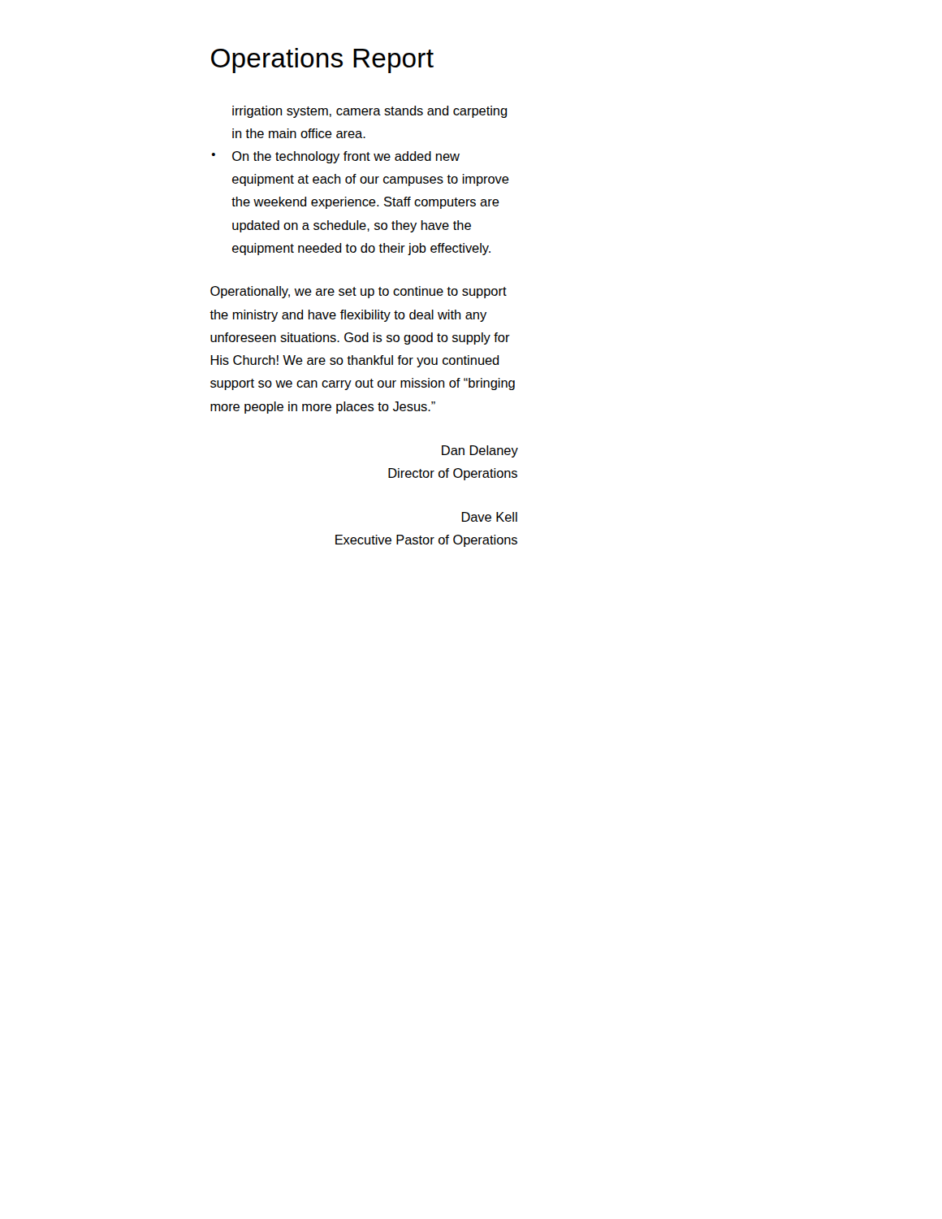Operations Report
irrigation system, camera stands and carpeting in the main office area.
On the technology front we added new equipment at each of our campuses to improve the weekend experience. Staff computers are updated on a schedule, so they have the equipment needed to do their job effectively.
Operationally, we are set up to continue to support the ministry and have flexibility to deal with any unforeseen situations. God is so good to supply for His Church! We are so thankful for you continued support so we can carry out our mission of “bringing more people in more places to Jesus.”
Dan Delaney
Director of Operations
Dave Kell
Executive Pastor of Operations